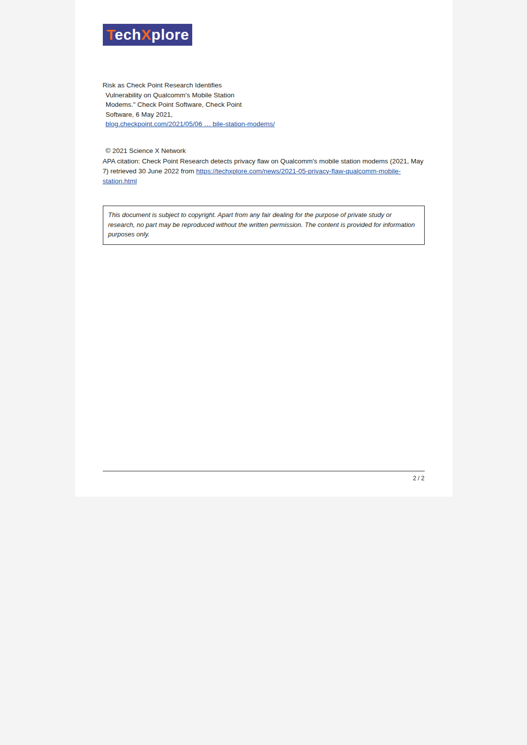TechXplore
Risk as Check Point Research Identifies Vulnerability on Qualcomm's Mobile Station Modems." Check Point Software, Check Point Software, 6 May 2021, blog.checkpoint.com/2021/05/06 … bile-station-modems/
© 2021 Science X Network
APA citation: Check Point Research detects privacy flaw on Qualcomm's mobile station modems (2021, May 7) retrieved 30 June 2022 from https://techxplore.com/news/2021-05-privacy-flaw-qualcomm-mobile-station.html
This document is subject to copyright. Apart from any fair dealing for the purpose of private study or research, no part may be reproduced without the written permission. The content is provided for information purposes only.
2 / 2